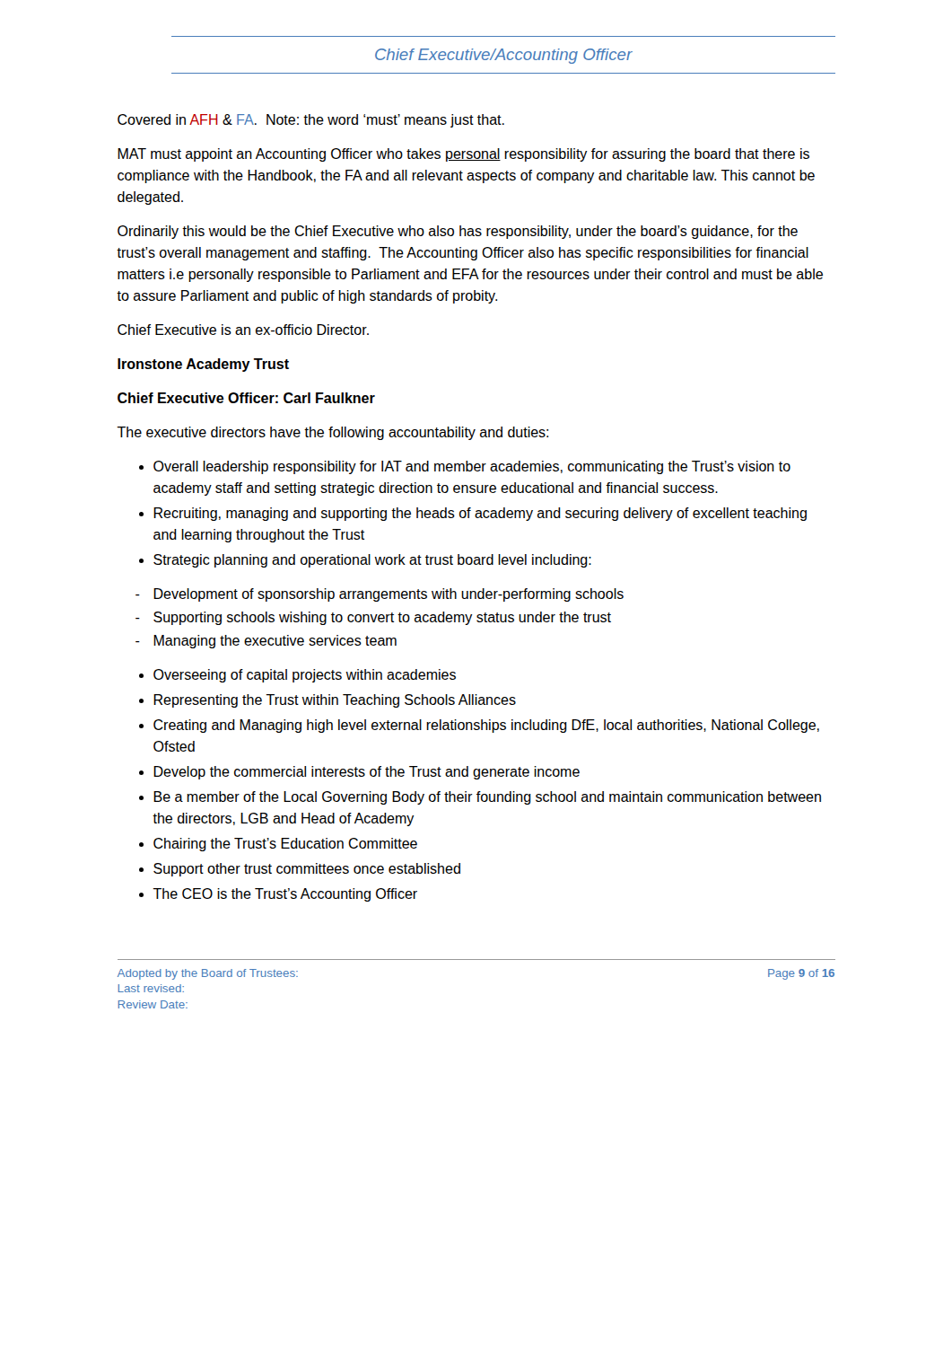Chief Executive/Accounting Officer
Covered in AFH & FA. Note: the word ‘must’ means just that.
MAT must appoint an Accounting Officer who takes personal responsibility for assuring the board that there is compliance with the Handbook, the FA and all relevant aspects of company and charitable law. This cannot be delegated.
Ordinarily this would be the Chief Executive who also has responsibility, under the board’s guidance, for the trust’s overall management and staffing. The Accounting Officer also has specific responsibilities for financial matters i.e personally responsible to Parliament and EFA for the resources under their control and must be able to assure Parliament and public of high standards of probity.
Chief Executive is an ex-officio Director.
Ironstone Academy Trust
Chief Executive Officer: Carl Faulkner
The executive directors have the following accountability and duties:
Overall leadership responsibility for IAT and member academies, communicating the Trust’s vision to academy staff and setting strategic direction to ensure educational and financial success.
Recruiting, managing and supporting the heads of academy and securing delivery of excellent teaching and learning throughout the Trust
Strategic planning and operational work at trust board level including:
Development of sponsorship arrangements with under-performing schools
Supporting schools wishing to convert to academy status under the trust
Managing the executive services team
Overseeing of capital projects within academies
Representing the Trust within Teaching Schools Alliances
Creating and Managing high level external relationships including DfE, local authorities, National College, Ofsted
Develop the commercial interests of the Trust and generate income
Be a member of the Local Governing Body of their founding school and maintain communication between the directors, LGB and Head of Academy
Chairing the Trust’s Education Committee
Support other trust committees once established
The CEO is the Trust’s Accounting Officer
Adopted by the Board of Trustees:
Last revised:
Review Date:
Page 9 of 16